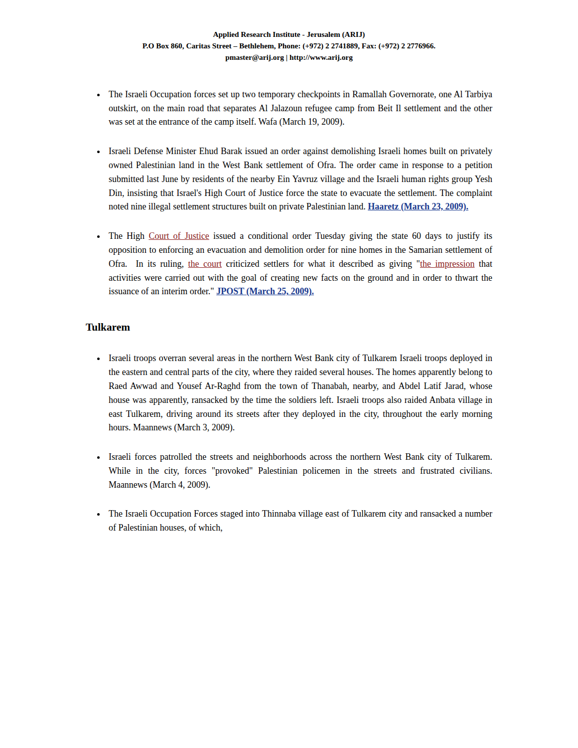Applied Research Institute - Jerusalem (ARIJ)
P.O Box 860, Caritas Street – Bethlehem, Phone: (+972) 2 2741889, Fax: (+972) 2 2776966.
pmaster@arij.org | http://www.arij.org
The Israeli Occupation forces set up two temporary checkpoints in Ramallah Governorate, one Al Tarbiya outskirt, on the main road that separates Al Jalazoun refugee camp from Beit Il settlement and the other was set at the entrance of the camp itself. Wafa (March 19, 2009).
Israeli Defense Minister Ehud Barak issued an order against demolishing Israeli homes built on privately owned Palestinian land in the West Bank settlement of Ofra. The order came in response to a petition submitted last June by residents of the nearby Ein Yavruz village and the Israeli human rights group Yesh Din, insisting that Israel's High Court of Justice force the state to evacuate the settlement. The complaint noted nine illegal settlement structures built on private Palestinian land. Haaretz (March 23, 2009).
The High Court of Justice issued a conditional order Tuesday giving the state 60 days to justify its opposition to enforcing an evacuation and demolition order for nine homes in the Samarian settlement of Ofra. In its ruling, the court criticized settlers for what it described as giving "the impression that activities were carried out with the goal of creating new facts on the ground and in order to thwart the issuance of an interim order." JPOST (March 25, 2009).
Tulkarem
Israeli troops overran several areas in the northern West Bank city of Tulkarem Israeli troops deployed in the eastern and central parts of the city, where they raided several houses. The homes apparently belong to Raed Awwad and Yousef Ar-Raghd from the town of Thanabah, nearby, and Abdel Latif Jarad, whose house was apparently, ransacked by the time the soldiers left. Israeli troops also raided Anbata village in east Tulkarem, driving around its streets after they deployed in the city, throughout the early morning hours. Maannews (March 3, 2009).
Israeli forces patrolled the streets and neighborhoods across the northern West Bank city of Tulkarem. While in the city, forces "provoked" Palestinian policemen in the streets and frustrated civilians. Maannews (March 4, 2009).
The Israeli Occupation Forces staged into Thinnaba village east of Tulkarem city and ransacked a number of Palestinian houses, of which,